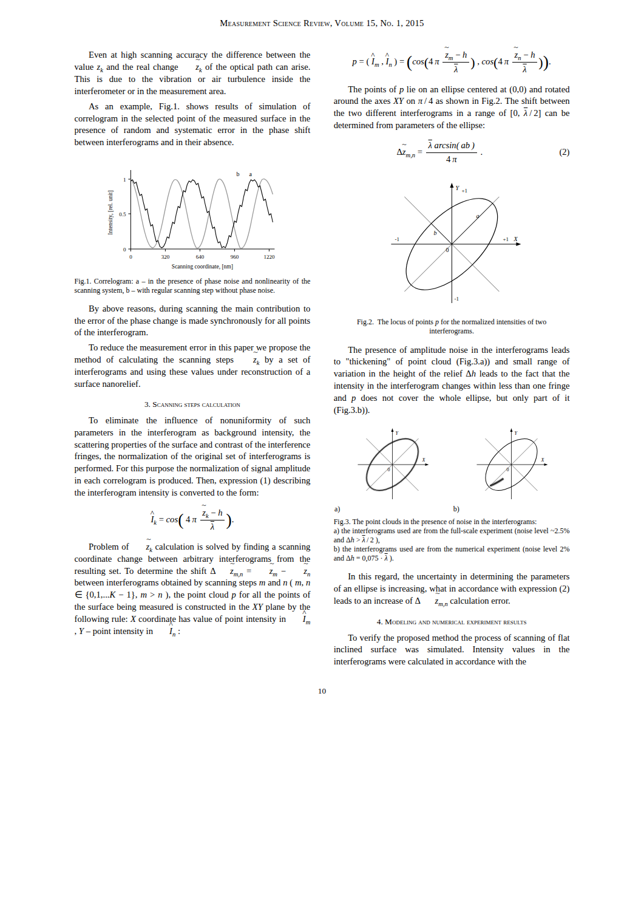Measurement Science Review, Volume 15, No. 1, 2015
Even at high scanning accuracy the difference between the value zk and the real change zk of the optical path can arise. This is due to the vibration or air turbulence inside the interferometer or in the measurement area.
As an example, Fig.1. shows results of simulation of correlogram in the selected point of the measured surface in the presence of random and systematic error in the phase shift between interferograms and in their absence.
1 0.5 0 0 320 640 960 1220 Scanning coordinate, [nm] Intensity, [rel. unit] b a
Fig.1. Correlogram: a – in the presence of phase noise and nonlinearity of the scanning system, b – with regular scanning step without phase noise.
By above reasons, during scanning the main contribution to the error of the phase change is made synchronously for all points of the interferogram.
To reduce the measurement error in this paper we propose the method of calculating the scanning steps zk by a set of interferograms and using these values under reconstruction of a surface nanorelief.
3. Scanning steps calculation
To eliminate the influence of nonuniformity of such parameters in the interferogram as background intensity, the scattering properties of the surface and contrast of the interference fringes, the normalization of the original set of interferograms is performed. For this purpose the normalization of signal amplitude in each correlogram is produced. Then, expression (1) describing the interferogram intensity is converted to the form:
Ik = cos( 4 π zk − h λ).
Problem of zk calculation is solved by finding a scanning coordinate change between arbitrary interferograms from the resulting set. To determine the shift Δzm,n = zm − zn between interferograms obtained by scanning steps m and n ( m, n ∈ {0,1,...K − 1}, m > n ), the point cloud p for all the points of the surface being measured is constructed in the XY plane by the following rule: X coordinate has value of point intensity in Im , Y – point intensity in In :
p = ( Im , In ) = (cos(4 π zm − h λ) , cos(4 π zn − h λ)).
The points of p lie on an ellipse centered at (0,0) and rotated around the axes XY on π / 4 as shown in Fig.2. The shift between the two different interferograms in a range of [0, λ / 2] can be determined from parameters of the ellipse:
Δzm,n = λ arcsin( ab ) 4 π .
(2)
Y X +1 +1 -1 -1 0 a b
Fig.2. The locus of points p for the normalized intensities of two interferograms.
The presence of amplitude noise in the interferograms leads to "thickening" of point cloud (Fig.3.a)) and small range of variation in the height of the relief Δh leads to the fact that the intensity in the interferogram changes within less than one fringe and p does not cover the whole ellipse, but only part of it (Fig.3.b)).
Y X 0
a)
Y X 0
b)
Fig.3. The point clouds in the presence of noise in the interferograms:
a) the interferograms used are from the full-scale experiment (noise level ~2.5% and Δh > λ / 2 ),
b) the interferograms used are from the numerical experiment (noise level 2% and Δh = 0,075 · λ ).
In this regard, the uncertainty in determining the parameters of an ellipse is increasing, what in accordance with expression (2) leads to an increase of Δzm,n calculation error.
4. Modeling and numerical experiment results
To verify the proposed method the process of scanning of flat inclined surface was simulated. Intensity values in the interferograms were calculated in accordance with the
10